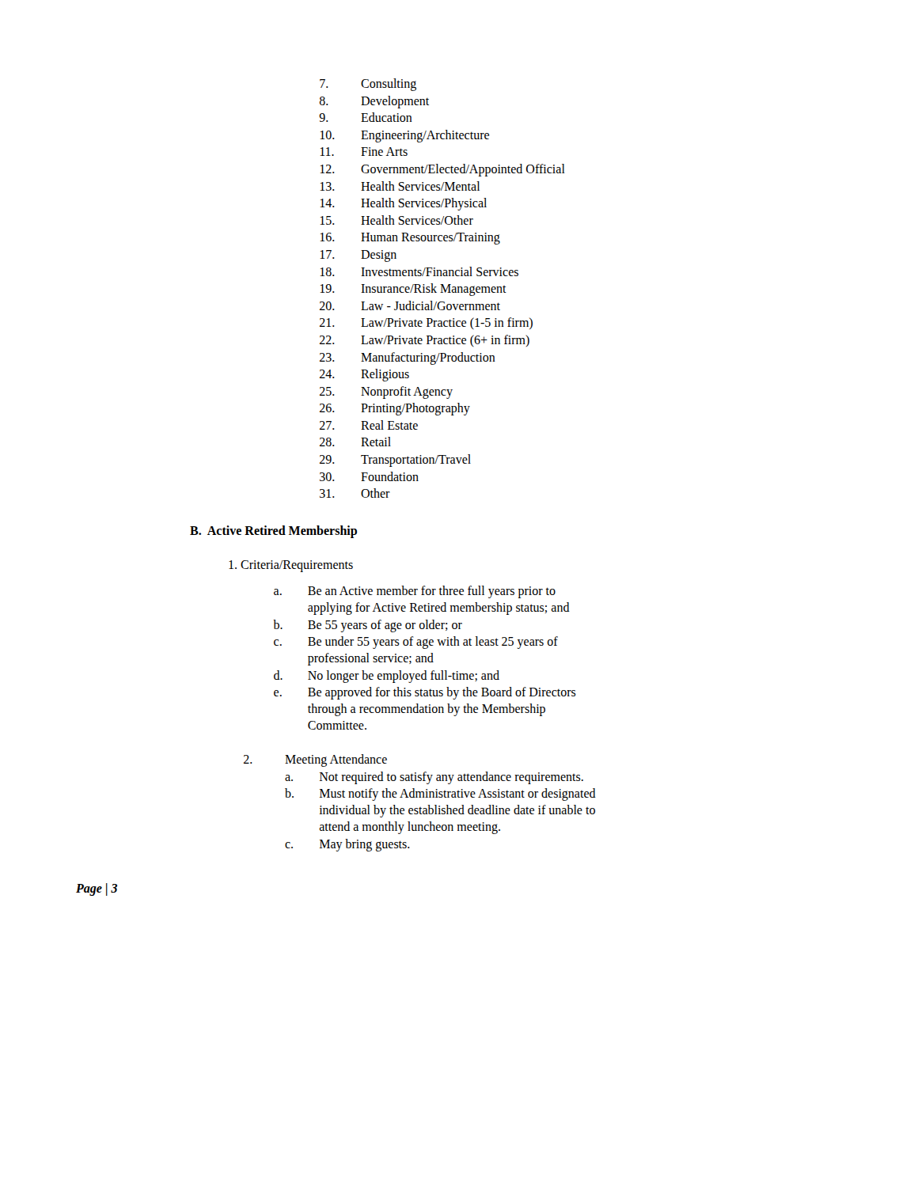7. Consulting
8. Development
9. Education
10. Engineering/Architecture
11. Fine Arts
12. Government/Elected/Appointed Official
13. Health Services/Mental
14. Health Services/Physical
15. Health Services/Other
16. Human Resources/Training
17. Design
18. Investments/Financial Services
19. Insurance/Risk Management
20. Law - Judicial/Government
21. Law/Private Practice (1-5 in firm)
22. Law/Private Practice (6+ in firm)
23. Manufacturing/Production
24. Religious
25. Nonprofit Agency
26. Printing/Photography
27. Real Estate
28. Retail
29. Transportation/Travel
30. Foundation
31. Other
B. Active Retired Membership
1. Criteria/Requirements
a. Be an Active member for three full years prior to applying for Active Retired membership status; and
b. Be 55 years of age or older; or
c. Be under 55 years of age with at least 25 years of professional service; and
d. No longer be employed full-time; and
e. Be approved for this status by the Board of Directors through a recommendation by the Membership Committee.
2. Meeting Attendance
a. Not required to satisfy any attendance requirements.
b. Must notify the Administrative Assistant or designated individual by the established deadline date if unable to attend a monthly luncheon meeting.
c. May bring guests.
Page | 3